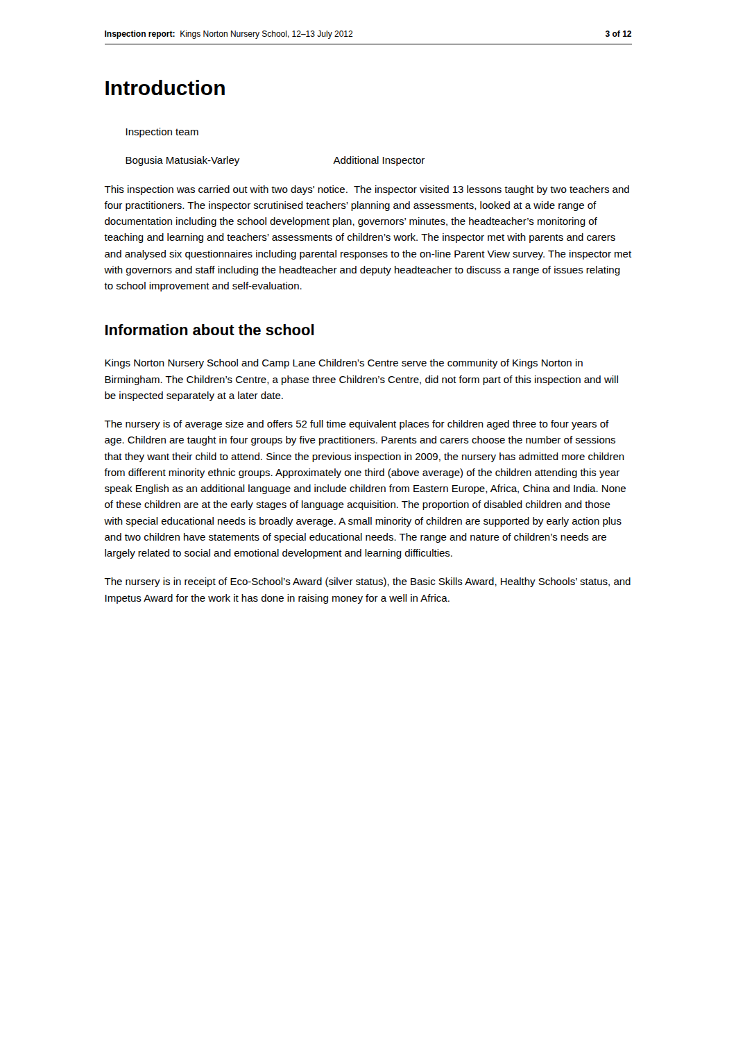Inspection report: Kings Norton Nursery School, 12–13 July 2012
3 of 12
Introduction
Inspection team
Bogusia Matusiak-Varley
Additional Inspector
This inspection was carried out with two days' notice. The inspector visited 13 lessons taught by two teachers and four practitioners. The inspector scrutinised teachers’ planning and assessments, looked at a wide range of documentation including the school development plan, governors’ minutes, the headteacher’s monitoring of teaching and learning and teachers’ assessments of children’s work. The inspector met with parents and carers and analysed six questionnaires including parental responses to the on-line Parent View survey. The inspector met with governors and staff including the headteacher and deputy headteacher to discuss a range of issues relating to school improvement and self-evaluation.
Information about the school
Kings Norton Nursery School and Camp Lane Children’s Centre serve the community of Kings Norton in Birmingham. The Children’s Centre, a phase three Children’s Centre, did not form part of this inspection and will be inspected separately at a later date.
The nursery is of average size and offers 52 full time equivalent places for children aged three to four years of age. Children are taught in four groups by five practitioners. Parents and carers choose the number of sessions that they want their child to attend. Since the previous inspection in 2009, the nursery has admitted more children from different minority ethnic groups. Approximately one third (above average) of the children attending this year speak English as an additional language and include children from Eastern Europe, Africa, China and India. None of these children are at the early stages of language acquisition. The proportion of disabled children and those with special educational needs is broadly average. A small minority of children are supported by early action plus and two children have statements of special educational needs. The range and nature of children’s needs are largely related to social and emotional development and learning difficulties.
The nursery is in receipt of Eco-School’s Award (silver status), the Basic Skills Award, Healthy Schools’ status, and Impetus Award for the work it has done in raising money for a well in Africa.